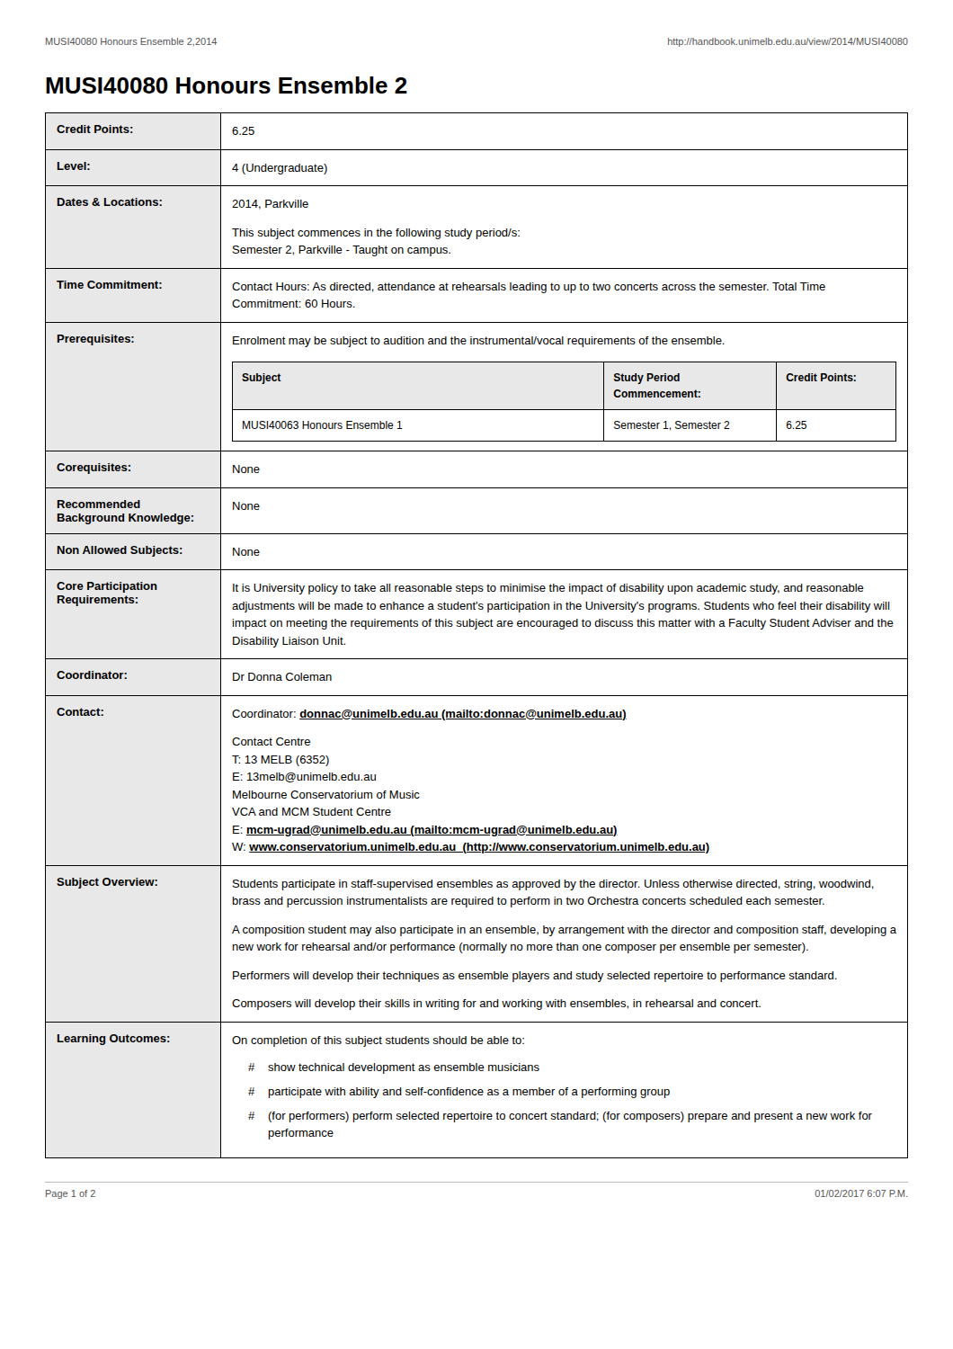MUSI40080 Honours Ensemble 2,2014 http://handbook.unimelb.edu.au/view/2014/MUSI40080
MUSI40080 Honours Ensemble 2
| Credit Points: | 6.25 |
| Level: | 4 (Undergraduate) |
| Dates & Locations: | 2014, Parkville This subject commences in the following study period/s: Semester 2, Parkville - Taught on campus. |
| Time Commitment: | Contact Hours: As directed, attendance at rehearsals leading to up to two concerts across the semester. Total Time Commitment: 60 Hours. |
| Prerequisites: | Enrolment may be subject to audition and the instrumental/vocal requirements of the ensemble. / Subject / Study Period Commencement: / Credit Points: / / --- / --- / --- / / MUSI40063 Honours Ensemble 1 / Semester 1, Semester 2 / 6.25 / |
| Corequisites: | None |
| Recommended Background Knowledge: | None |
| Non Allowed Subjects: | None |
| Core Participation Requirements: | It is University policy to take all reasonable steps to minimise the impact of disability upon academic study, and reasonable adjustments will be made to enhance a student's participation in the University's programs. Students who feel their disability will impact on meeting the requirements of this subject are encouraged to discuss this matter with a Faculty Student Adviser and the Disability Liaison Unit. |
| Coordinator: | Dr Donna Coleman |
| Contact: | Coordinator: donnac@unimelb.edu.au (mailto:donnac@unimelb.edu.au) Contact Centre T: 13 MELB (6352) E: 13melb@unimelb.edu.au Melbourne Conservatorium of Music VCA and MCM Student Centre E: mcm-ugrad@unimelb.edu.au (mailto:mcm-ugrad@unimelb.edu.au) W: www.conservatorium.unimelb.edu.au (http://www.conservatorium.unimelb.edu.au) |
| Subject Overview: | Students participate in staff-supervised ensembles as approved by the director. Unless otherwise directed, string, woodwind, brass and percussion instrumentalists are required to perform in two Orchestra concerts scheduled each semester. A composition student may also participate in an ensemble, by arrangement with the director and composition staff, developing a new work for rehearsal and/or performance (normally no more than one composer per ensemble per semester). Performers will develop their techniques as ensemble players and study selected repertoire to performance standard. Composers will develop their skills in writing for and working with ensembles, in rehearsal and concert. |
| Learning Outcomes: | On completion of this subject students should be able to: show technical development as ensemble musicians participate with ability and self-confidence as a member of a performing group (for performers) perform selected repertoire to concert standard; (for composers) prepare and present a new work for performance |
Page 1 of 2 01/02/2017 6:07 P.M.